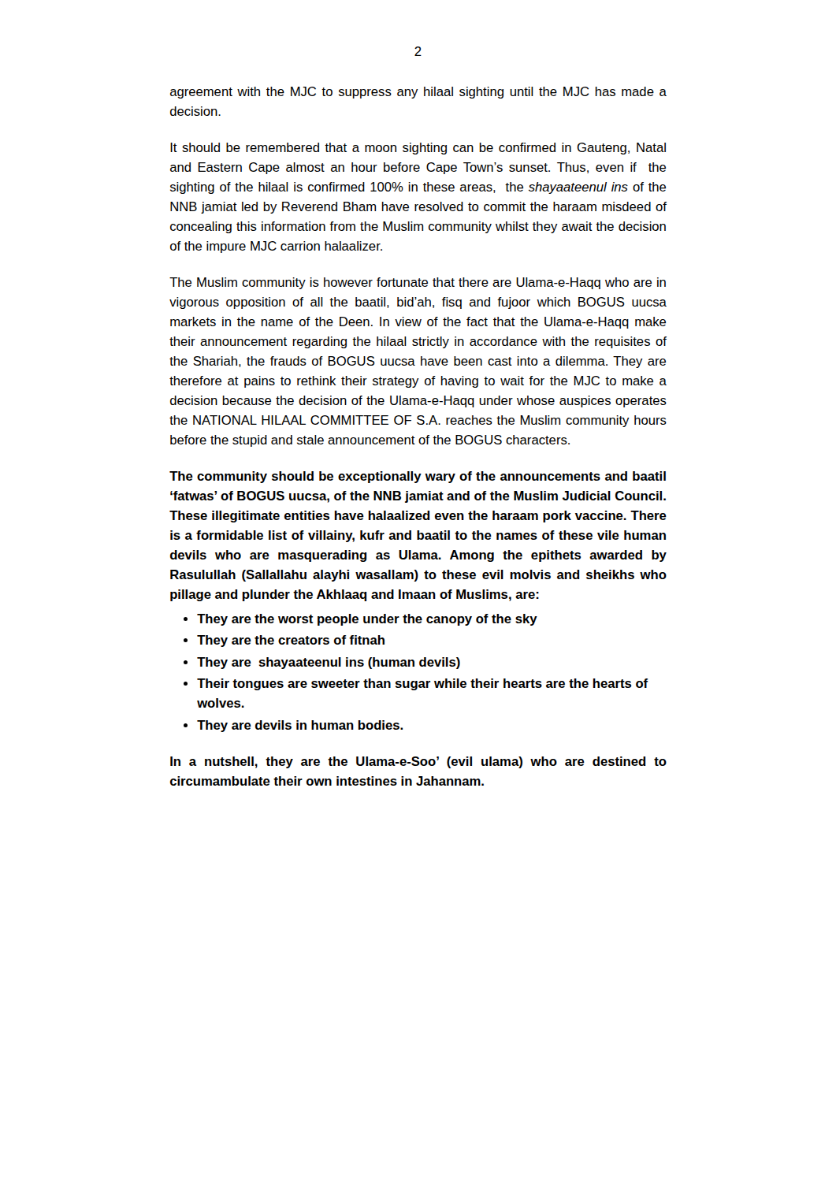2
agreement with the MJC to suppress any hilaal sighting until the MJC has made a decision.
It should be remembered that a moon sighting can be confirmed in Gauteng, Natal and Eastern Cape almost an hour before Cape Town’s sunset. Thus, even if the sighting of the hilaal is confirmed 100% in these areas, the shayaateenul ins of the NNB jamiat led by Reverend Bham have resolved to commit the haraam misdeed of concealing this information from the Muslim community whilst they await the decision of the impure MJC carrion halaalizer.
The Muslim community is however fortunate that there are Ulama-e-Haqq who are in vigorous opposition of all the baatil, bid’ah, fisq and fujoor which BOGUS uucsa markets in the name of the Deen. In view of the fact that the Ulama-e-Haqq make their announcement regarding the hilaal strictly in accordance with the requisites of the Shariah, the frauds of BOGUS uucsa have been cast into a dilemma. They are therefore at pains to rethink their strategy of having to wait for the MJC to make a decision because the decision of the Ulama-e-Haqq under whose auspices operates the NATIONAL HILAAL COMMITTEE OF S.A. reaches the Muslim community hours before the stupid and stale announcement of the BOGUS characters.
The community should be exceptionally wary of the announcements and baatil ‘fatwas’ of BOGUS uucsa, of the NNB jamiat and of the Muslim Judicial Council. These illegitimate entities have halaalized even the haraam pork vaccine. There is a formidable list of villainy, kufr and baatil to the names of these vile human devils who are masquerading as Ulama. Among the epithets awarded by Rasulullah (Sallallahu alayhi wasallam) to these evil molvis and sheikhs who pillage and plunder the Akhlaaq and Imaan of Muslims, are:
They are the worst people under the canopy of the sky
They are the creators of fitnah
They are shayaateenul ins (human devils)
Their tongues are sweeter than sugar while their hearts are the hearts of wolves.
They are devils in human bodies.
In a nutshell, they are the Ulama-e-Soo’ (evil ulama) who are destined to circumambulate their own intestines in Jahannam.